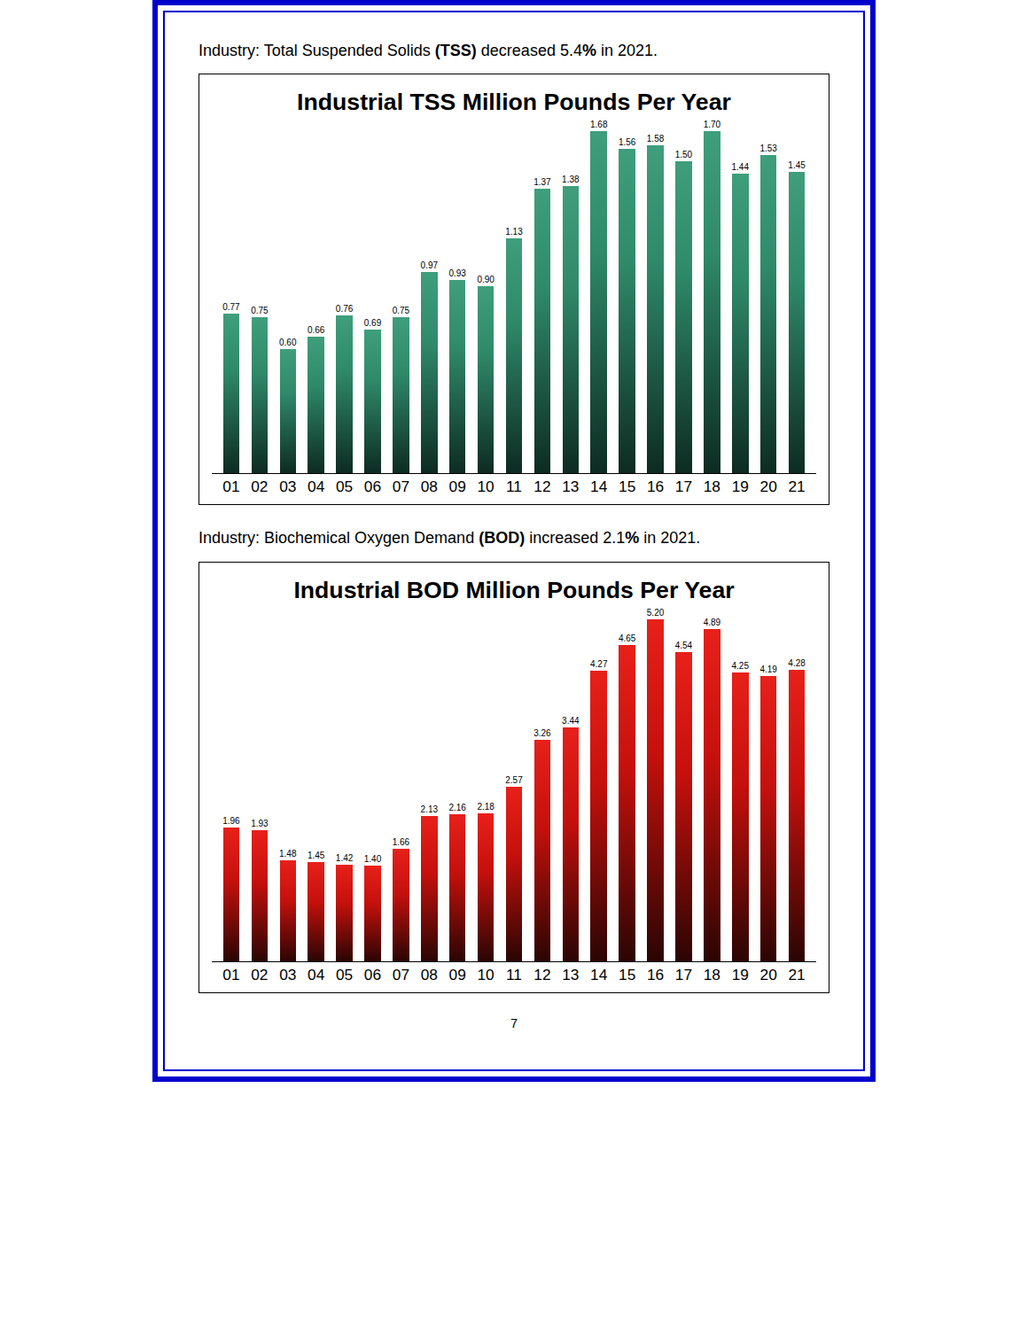Industry: Total Suspended Solids (TSS) decreased 5.4% in 2021.
Industrial TSS Million Pounds Per Year
0.77
0.75
0.60
0.66
0.76
0.69
0.75
0.97
0.93
0.90
1.13
1.37
1.38
1.68
1.56
1.58
1.50
1.70
1.44
1.53
1.45
01020304050607 08091011121314 15161718192021
Industry: Biochemical Oxygen Demand (BOD) increased 2.1% in 2021.
Industrial BOD Million Pounds Per Year
1.96
1.93
1.48
1.45
1.42
1.40
1.66
2.13
2.16
2.18
2.57
3.26
3.44
4.27
4.65
5.20
4.54
4.89
4.25
4.19
4.28
01020304050607 08091011121314 15161718192021
7